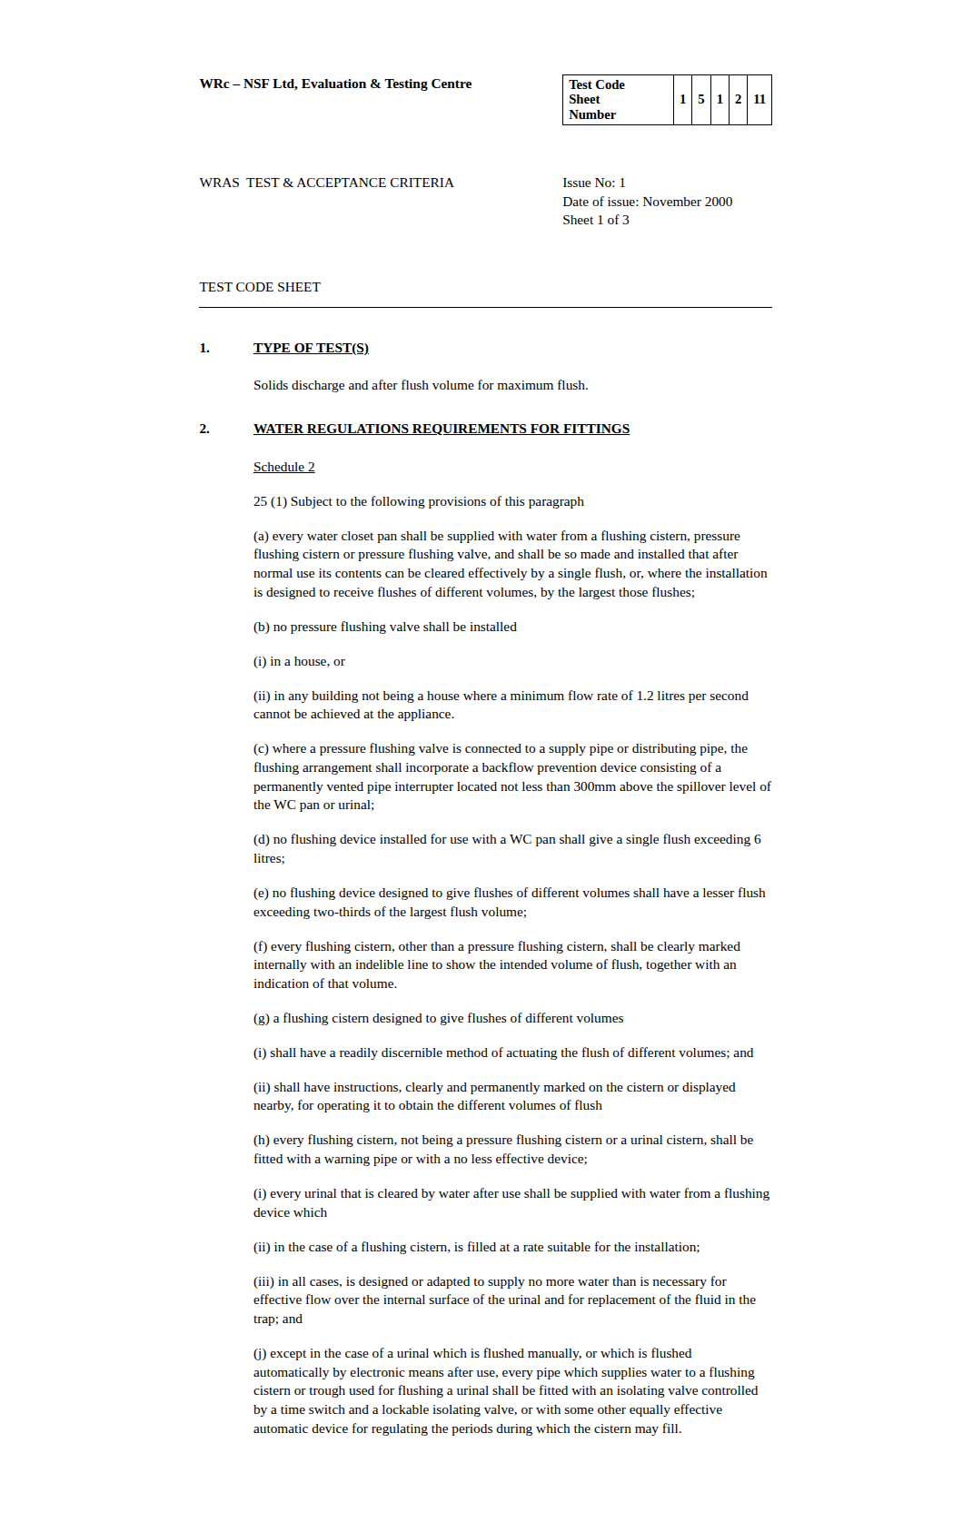WRc – NSF Ltd, Evaluation & Testing Centre
| Test Code Sheet Number | 1 | 5 | 1 | 2 | 11 |
WRAS TEST & ACCEPTANCE CRITERIA
Issue No: 1
Date of issue: November 2000
Sheet 1 of 3
TEST CODE SHEET
1.
TYPE OF TEST(S)
Solids discharge and after flush volume for maximum flush.
2.
WATER REGULATIONS REQUIREMENTS FOR FITTINGS
Schedule 2
25 (1) Subject to the following provisions of this paragraph
(a) every water closet pan shall be supplied with water from a flushing cistern, pressure flushing cistern or pressure flushing valve, and shall be so made and installed that after normal use its contents can be cleared effectively by a single flush, or, where the installation is designed to receive flushes of different volumes, by the largest those flushes;
(b) no pressure flushing valve shall be installed
(i) in a house, or
(ii) in any building not being a house where a minimum flow rate of 1.2 litres per second cannot be achieved at the appliance.
(c) where a pressure flushing valve is connected to a supply pipe or distributing pipe, the flushing arrangement shall incorporate a backflow prevention device consisting of a permanently vented pipe interrupter located not less than 300mm above the spillover level of the WC pan or urinal;
(d) no flushing device installed for use with a WC pan shall give a single flush exceeding 6 litres;
(e) no flushing device designed to give flushes of different volumes shall have a lesser flush exceeding two-thirds of the largest flush volume;
(f) every flushing cistern, other than a pressure flushing cistern, shall be clearly marked internally with an indelible line to show the intended volume of flush, together with an indication of that volume.
(g) a flushing cistern designed to give flushes of different volumes
(i) shall have a readily discernible method of actuating the flush of different volumes; and
(ii) shall have instructions, clearly and permanently marked on the cistern or displayed nearby, for operating it to obtain the different volumes of flush
(h) every flushing cistern, not being a pressure flushing cistern or a urinal cistern, shall be fitted with a warning pipe or with a no less effective device;
(i) every urinal that is cleared by water after use shall be supplied with water from a flushing device which
(ii) in the case of a flushing cistern, is filled at a rate suitable for the installation;
(iii) in all cases, is designed or adapted to supply no more water than is necessary for effective flow over the internal surface of the urinal and for replacement of the fluid in the trap; and
(j) except in the case of a urinal which is flushed manually, or which is flushed automatically by electronic means after use, every pipe which supplies water to a flushing cistern or trough used for flushing a urinal shall be fitted with an isolating valve controlled by a time switch and a lockable isolating valve, or with some other equally effective automatic device for regulating the periods during which the cistern may fill.